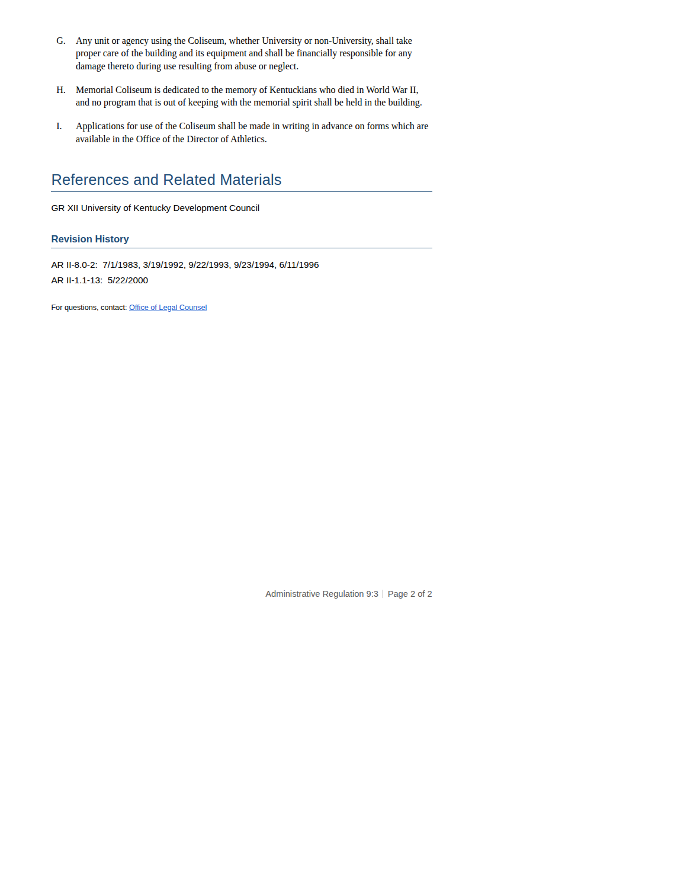G. Any unit or agency using the Coliseum, whether University or non-University, shall take proper care of the building and its equipment and shall be financially responsible for any damage thereto during use resulting from abuse or neglect.
H. Memorial Coliseum is dedicated to the memory of Kentuckians who died in World War II, and no program that is out of keeping with the memorial spirit shall be held in the building.
I. Applications for use of the Coliseum shall be made in writing in advance on forms which are available in the Office of the Director of Athletics.
References and Related Materials
GR XII University of Kentucky Development Council
Revision History
AR II-8.0-2: 7/1/1983, 3/19/1992, 9/22/1993, 9/23/1994, 6/11/1996
AR II-1.1-13: 5/22/2000
For questions, contact: Office of Legal Counsel
Administrative Regulation 9:3 Page 2 of 2